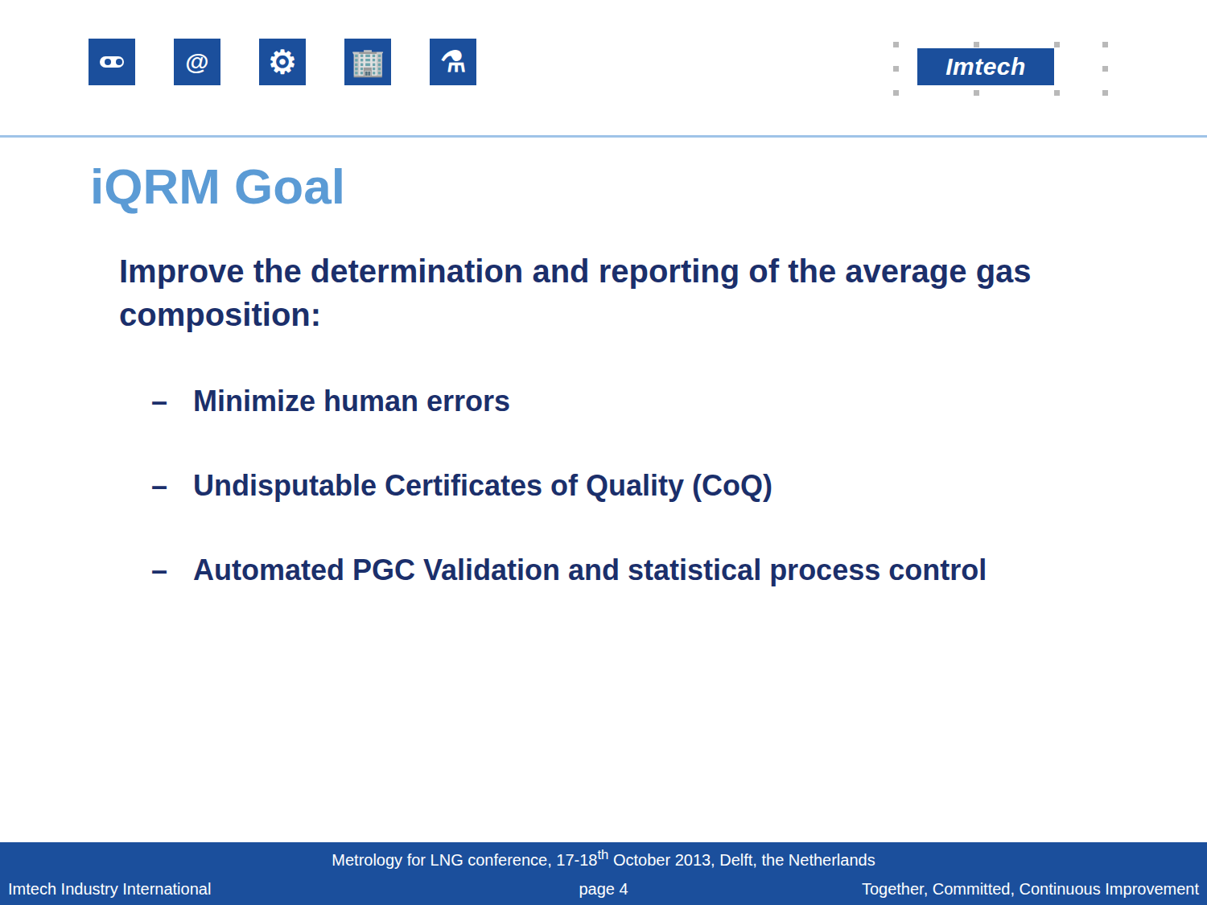@
Imtech
iQRM Goal
Improve the determination and reporting of the average gas composition:
Minimize human errors
Undisputable Certificates of Quality (CoQ)
Automated PGC Validation and statistical process control
Metrology for LNG conference, 17-18th October 2013, Delft, the Netherlands
Imtech Industry International
page 4
Together, Committed, Continuous Improvement